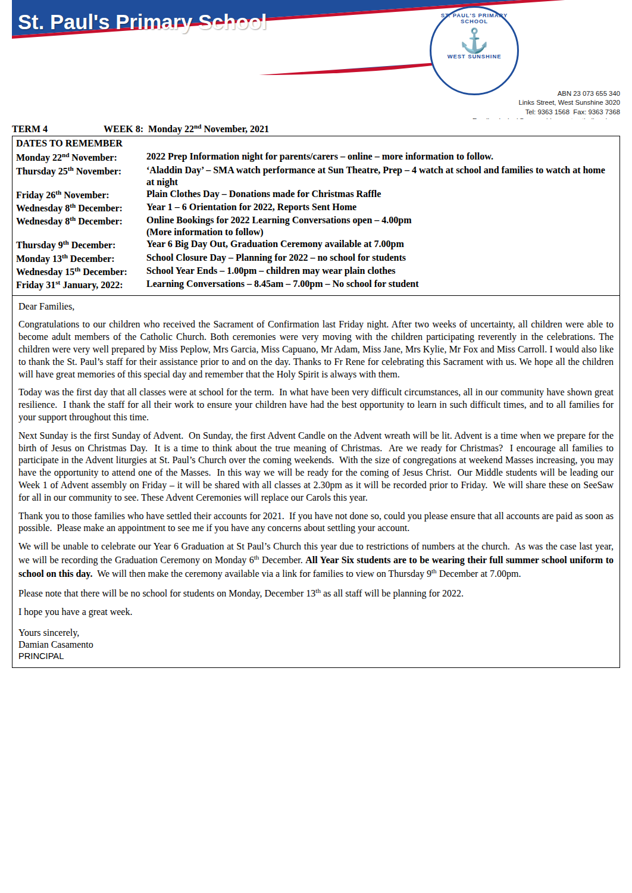St. Paul's Primary School
ST. PAUL'S PRIMARY SCHOOL
⚓
WEST SUNSHINE
ABN 23 073 655 340
Links Street, West Sunshine 3020
Tel: 9363 1568 Fax: 9363 7368
Email: principal@spsunshinewest.catholic.edu.au
Web: www.spsunshinewest.catholic.edu.au
TERM 4 WEEK 8: Monday 22nd November, 2021
DATES TO REMEMBER
| Monday 22 nd November: | 2022 Prep Information night for parents/carers – online – more information to follow. |
| Thursday 25 th November: | ‘Aladdin Day’ – SMA watch performance at Sun Theatre, Prep – 4 watch at school and families to watch at home at night |
| Friday 26 th November: | Plain Clothes Day – Donations made for Christmas Raffle |
| Wednesday 8 th December: | Year 1 – 6 Orientation for 2022, Reports Sent Home |
| Wednesday 8 th December: | Online Bookings for 2022 Learning Conversations open – 4.00pm (More information to follow) |
| Thursday 9 th December: | Year 6 Big Day Out, Graduation Ceremony available at 7.00pm |
| Monday 13 th December: | School Closure Day – Planning for 2022 – no school for students |
| Wednesday 15 th December: | School Year Ends – 1.00pm – children may wear plain clothes |
| Friday 31 st January, 2022: | Learning Conversations – 8.45am – 7.00pm – No school for student |
Dear Families,
Congratulations to our children who received the Sacrament of Confirmation last Friday night. After two weeks of uncertainty, all children were able to become adult members of the Catholic Church. Both ceremonies were very moving with the children participating reverently in the celebrations. The children were very well prepared by Miss Peplow, Mrs Garcia, Miss Capuano, Mr Adam, Miss Jane, Mrs Kylie, Mr Fox and Miss Carroll. I would also like to thank the St. Paul’s staff for their assistance prior to and on the day. Thanks to Fr Rene for celebrating this Sacrament with us. We hope all the children will have great memories of this special day and remember that the Holy Spirit is always with them.
Today was the first day that all classes were at school for the term. In what have been very difficult circumstances, all in our community have shown great resilience. I thank the staff for all their work to ensure your children have had the best opportunity to learn in such difficult times, and to all families for your support throughout this time.
Next Sunday is the first Sunday of Advent. On Sunday, the first Advent Candle on the Advent wreath will be lit. Advent is a time when we prepare for the birth of Jesus on Christmas Day. It is a time to think about the true meaning of Christmas. Are we ready for Christmas? I encourage all families to participate in the Advent liturgies at St. Paul’s Church over the coming weekends. With the size of congregations at weekend Masses increasing, you may have the opportunity to attend one of the Masses. In this way we will be ready for the coming of Jesus Christ. Our Middle students will be leading our Week 1 of Advent assembly on Friday – it will be shared with all classes at 2.30pm as it will be recorded prior to Friday. We will share these on SeeSaw for all in our community to see. These Advent Ceremonies will replace our Carols this year.
Thank you to those families who have settled their accounts for 2021. If you have not done so, could you please ensure that all accounts are paid as soon as possible. Please make an appointment to see me if you have any concerns about settling your account.
We will be unable to celebrate our Year 6 Graduation at St Paul’s Church this year due to restrictions of numbers at the church. As was the case last year, we will be recording the Graduation Ceremony on Monday 6th December. All Year Six students are to be wearing their full summer school uniform to school on this day. We will then make the ceremony available via a link for families to view on Thursday 9th December at 7.00pm.
Please note that there will be no school for students on Monday, December 13th as all staff will be planning for 2022.
I hope you have a great week.
Yours sincerely, Damian Casamento PRINCIPAL